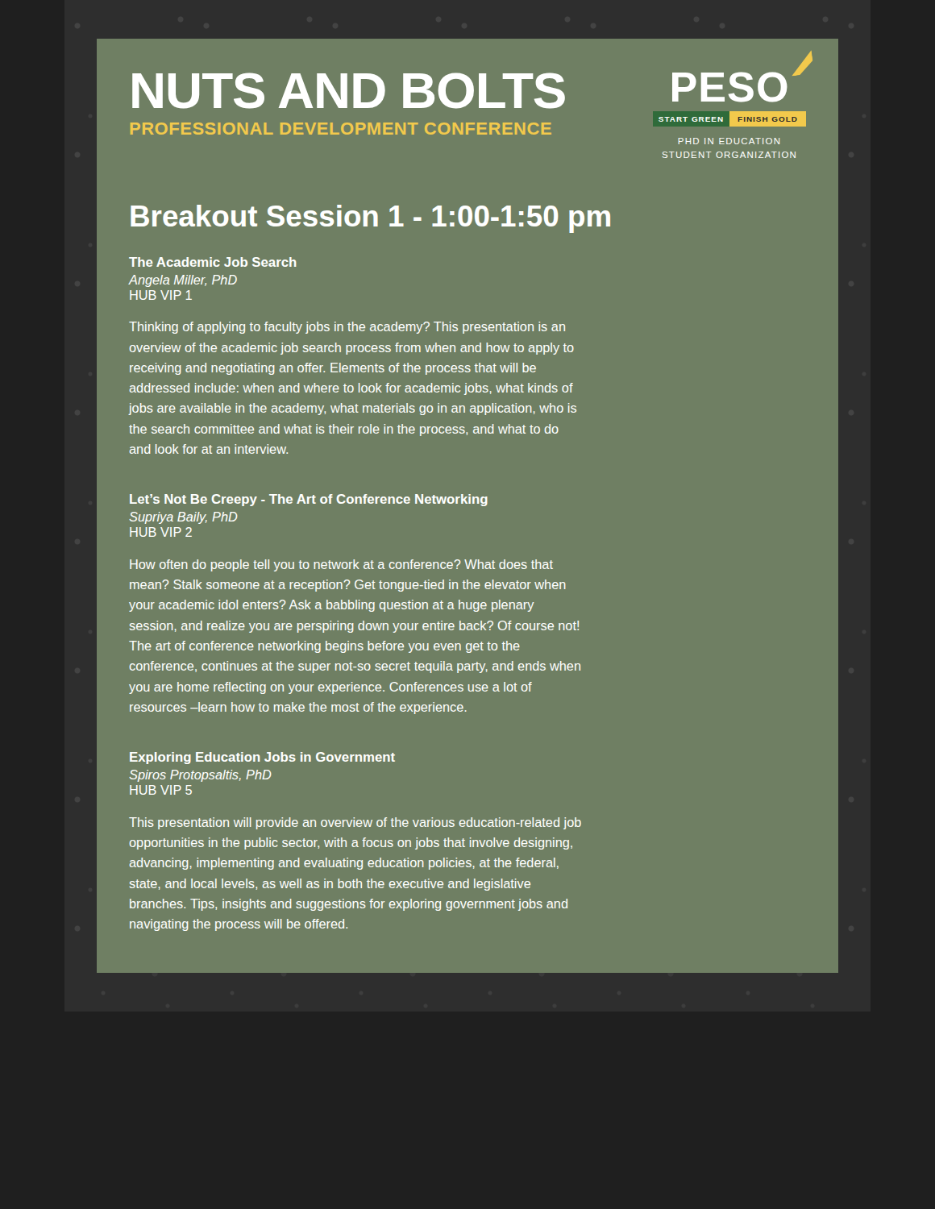Nuts and Bolts
Professional Development Conference
PESO
Start Green Finish Gold
PhD in Education
Student Organization
Breakout Session 1 - 1:00-1:50 pm
The Academic Job Search
Angela Miller, PhD
HUB VIP 1
Thinking of applying to faculty jobs in the academy? This presentation is an overview of the academic job search process from when and how to apply to receiving and negotiating an offer. Elements of the process that will be addressed include: when and where to look for academic jobs, what kinds of jobs are available in the academy, what materials go in an application, who is the search committee and what is their role in the process, and what to do and look for at an interview.
Let’s Not Be Creepy - The Art of Conference Networking
Supriya Baily, PhD
HUB VIP 2
How often do people tell you to network at a conference? What does that mean? Stalk someone at a reception? Get tongue-tied in the elevator when your academic idol enters? Ask a babbling question at a huge plenary session, and realize you are perspiring down your entire back? Of course not! The art of conference networking begins before you even get to the conference, continues at the super not-so secret tequila party, and ends when you are home reflecting on your experience. Conferences use a lot of resources –learn how to make the most of the experience.
Exploring Education Jobs in Government
Spiros Protopsaltis, PhD
HUB VIP 5
This presentation will provide an overview of the various education-related job opportunities in the public sector, with a focus on jobs that involve designing, advancing, implementing and evaluating education policies, at the federal, state, and local levels, as well as in both the executive and legislative branches. Tips, insights and suggestions for exploring government jobs and navigating the process will be offered.